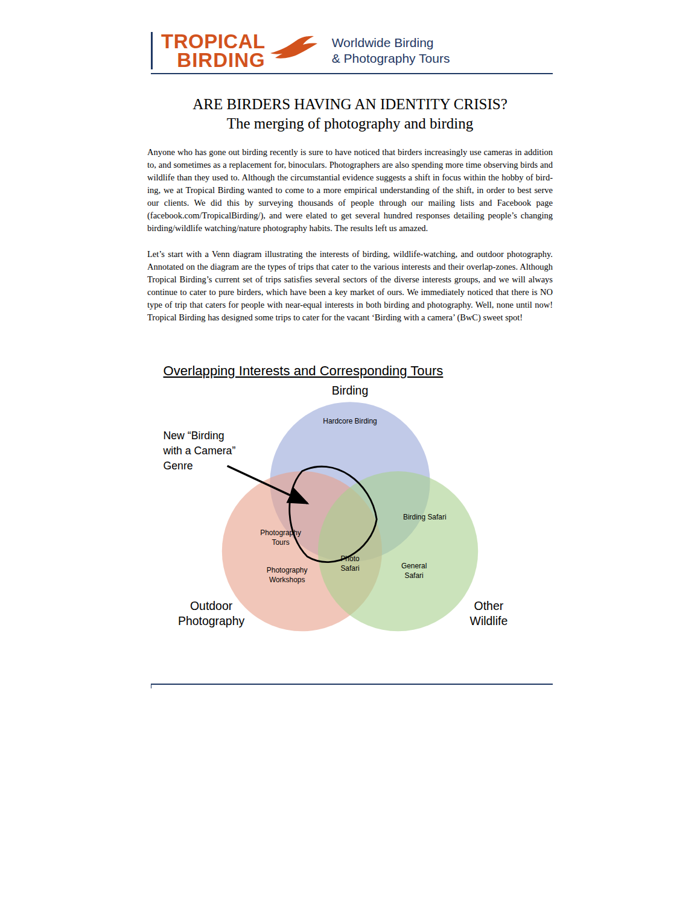TROPICAL BIRDING
Worldwide Birding
& Photography Tours
ARE BIRDERS HAVING AN IDENTITY CRISIS? The merging of photography and birding
Anyone who has gone out birding recently is sure to have noticed that birders increasingly use cameras in addition to, and sometimes as a replacement for, binoculars. Photographers are also spending more time observing birds and wildlife than they used to. Although the circumstantial evidence suggests a shift in focus within the hobby of birding, we at Tropical Birding wanted to come to a more empirical understanding of the shift, in order to best serve our clients. We did this by surveying thousands of people through our mailing lists and Facebook page (facebook.com/TropicalBirding/), and were elated to get several hundred responses detailing people’s changing birding/wildlife watching/nature photography habits. The results left us amazed.
Let’s start with a Venn diagram illustrating the interests of birding, wildlife-watching, and outdoor photography. Annotated on the diagram are the types of trips that cater to the various interests and their overlap-zones. Although Tropical Birding’s current set of trips satisfies several sectors of the diverse interests groups, and we will always continue to cater to pure birders, which have been a key market of ours. We immediately noticed that there is NO type of trip that caters for people with near-equal interests in both birding and photography. Well, none until now! Tropical Birding has designed some trips to cater for the vacant ‘Birding with a camera’ (BwC) sweet spot!
Overlapping Interests and Corresponding Tours Birding Hardcore Birding Photography Tours Photography Workshops Birding Safari Photo Safari General Safari Outdoor Photography Other Wildlife New “Birding with a Camera” Genre